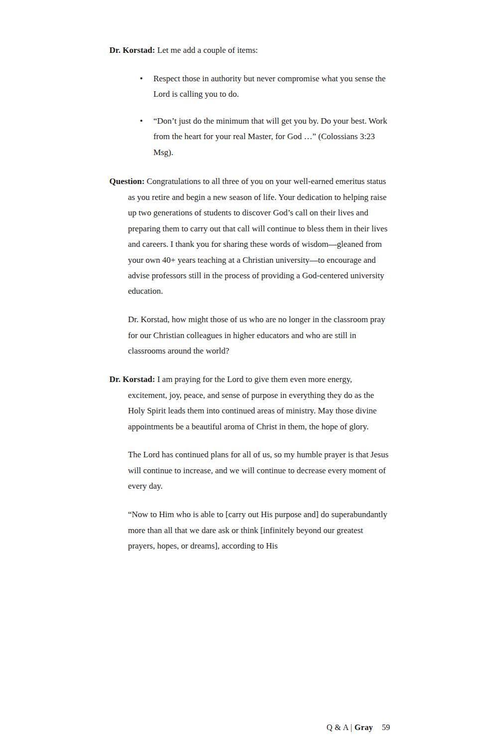Dr. Korstad: Let me add a couple of items:
Respect those in authority but never compromise what you sense the Lord is calling you to do.
“Don’t just do the minimum that will get you by. Do your best. Work from the heart for your real Master, for God …” (Colossians 3:23 Msg).
Question: Congratulations to all three of you on your well-earned emeritus status as you retire and begin a new season of life. Your dedication to helping raise up two generations of students to discover God’s call on their lives and preparing them to carry out that call will continue to bless them in their lives and careers. I thank you for sharing these words of wisdom—gleaned from your own 40+ years teaching at a Christian university—to encourage and advise professors still in the process of providing a God-centered university education.
Dr. Korstad, how might those of us who are no longer in the classroom pray for our Christian colleagues in higher educators and who are still in classrooms around the world?
Dr. Korstad: I am praying for the Lord to give them even more energy, excitement, joy, peace, and sense of purpose in everything they do as the Holy Spirit leads them into continued areas of ministry. May those divine appointments be a beautiful aroma of Christ in them, the hope of glory.
The Lord has continued plans for all of us, so my humble prayer is that Jesus will continue to increase, and we will continue to decrease every moment of every day.
“Now to Him who is able to [carry out His purpose and] do superabundantly more than all that we dare ask or think [infinitely beyond our greatest prayers, hopes, or dreams], according to His
Q & A | Gray 59